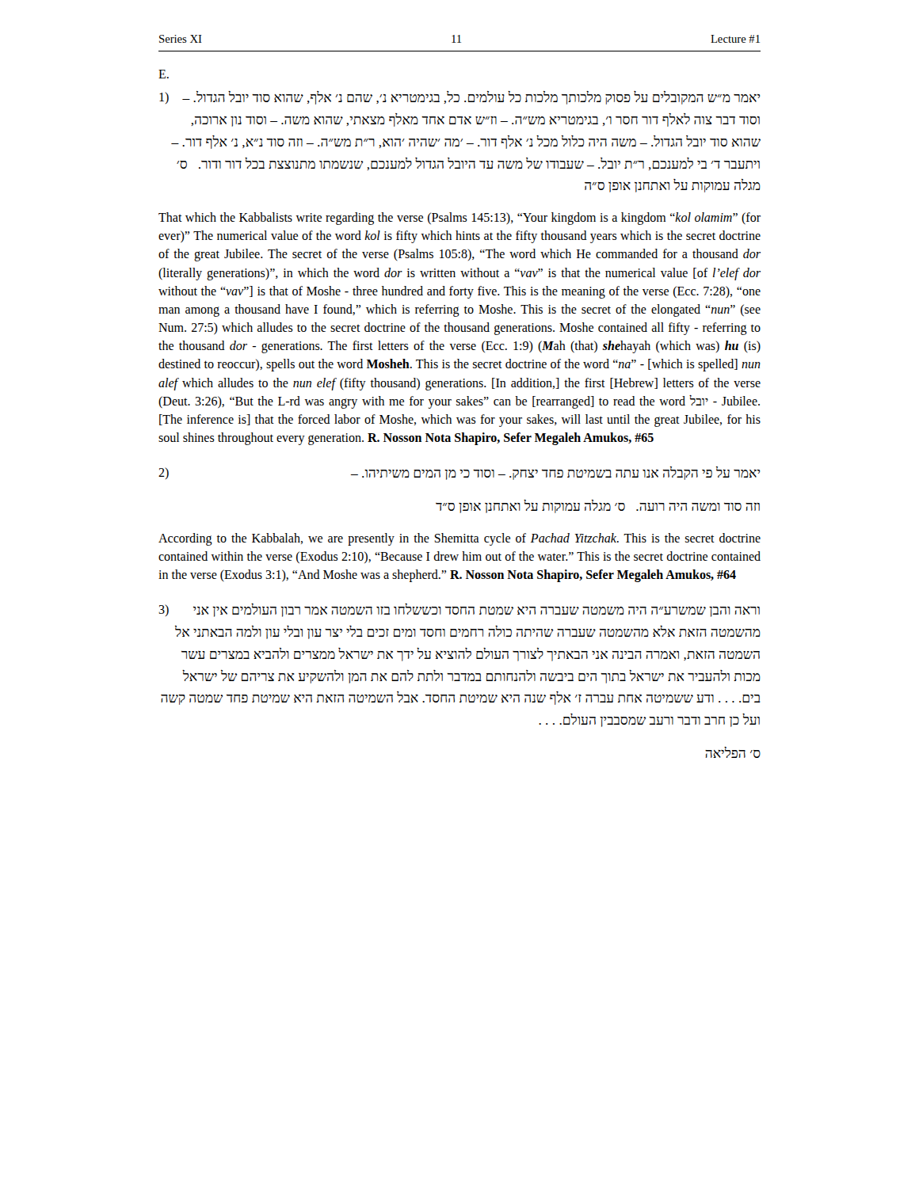Series XI
11
Lecture #1
E.
1) יאמר מ״ש המקובלים על פסוק מלכותך מלכות כל עולמים. כל, בגימטריא נ׳, שהם נ׳ אלף, שהוא סוד יובל הגדול. – וסוד דבר צוה לאלף דור חסר ו׳, בגימטריא מש״ה. – וז״ש אדם אחד מאלף מצאתי, שהוא משה. – וסוד נון ארוכה, שהוא סוד יובל הגדול. – משה היה כלול מכל נ׳ אלף דור. – ׳מה ׳שהיה ׳הוא, ר״ת מש״ה. – וזה סוד נ״א, נ׳ אלף דור. – ויתעבר ד׳ בי למענכם, ר״ת יובל. – שעבודו של משה עד היובל הגדול למענכם, שנשמתו מתנוצצת בכל דור ודור. ס׳ מגלה עמוקות על ואתחנן אופן ס״ה
That which the Kabbalists write regarding the verse (Psalms 145:13), “Your kingdom is a kingdom “kol olamim” (for ever)” The numerical value of the word kol is fifty which hints at the fifty thousand years which is the secret doctrine of the great Jubilee. The secret of the verse (Psalms 105:8), “The word which He commanded for a thousand dor (literally generations)”, in which the word dor is written without a “vav” is that the numerical value [of l’elef dor without the “vav”] is that of Moshe - three hundred and forty five. This is the meaning of the verse (Ecc. 7:28), “one man among a thousand have I found,” which is referring to Moshe. This is the secret of the elongated “nun” (see Num. 27:5) which alludes to the secret doctrine of the thousand generations. Moshe contained all fifty - referring to the thousand dor - generations. The first letters of the verse (Ecc. 1:9) (Mah (that) shehayah (which was) hu (is) destined to reoccur), spells out the word Mosheh. This is the secret doctrine of the word “na” - [which is spelled] nun alef which alludes to the nun elef (fifty thousand) generations. [In addition,] the first [Hebrew] letters of the verse (Deut. 3:26), “But the L-rd was angry with me for your sakes” can be [rearranged] to read the word יובל - Jubilee. [The inference is] that the forced labor of Moshe, which was for your sakes, will last until the great Jubilee, for his soul shines throughout every generation. R. Nosson Nota Shapiro, Sefer Megaleh Amukos, #65
2) יאמר על פי הקבלה אנו עתה בשמיטת פחד יצחק. – וסוד כי מן המים משיתיהו. –
וזה סוד ומשה היה רועה. ס׳ מגלה עמוקות על ואתחנן אופן ס״ד
According to the Kabbalah, we are presently in the Shemitta cycle of Pachad Yitzchak. This is the secret doctrine contained within the verse (Exodus 2:10), “Because I drew him out of the water.” This is the secret doctrine contained in the verse (Exodus 3:1), “And Moshe was a shepherd.” R. Nosson Nota Shapiro, Sefer Megaleh Amukos, #64
3) וראה והבן שמשרע״ה היה משמטה שעברה היא שמטת החסד וכששלחו בזו השמטה אמר רבון העולמים אין אני מהשמטה הזאת אלא מהשמטה שעברה שהיתה כולה רחמים וחסד ומים זכים בלי יצר עון ובלי עון ולמה הבאתני אל השמטה הזאת, ואמרה הבינה אני הבאתיך לצורך העולם להוציא על ידך את ישראל ממצרים ולהביא במצרים עשר מכות ולהעביר את ישראל בתוך הים ביבשה ולהנחותם במדבר ולתת להם את המן ולהשקיע את צריהם של ישראל בים. . . . ודע ששמיטה אחת עברה ז׳ אלף שנה היא שמיטת החסד. אבל השמיטה הזאת היא שמיטת פחד שמטה קשה ועל כן חרב ודבר ורעב שמסבבין העולם. . . .
ס׳ הפליאה